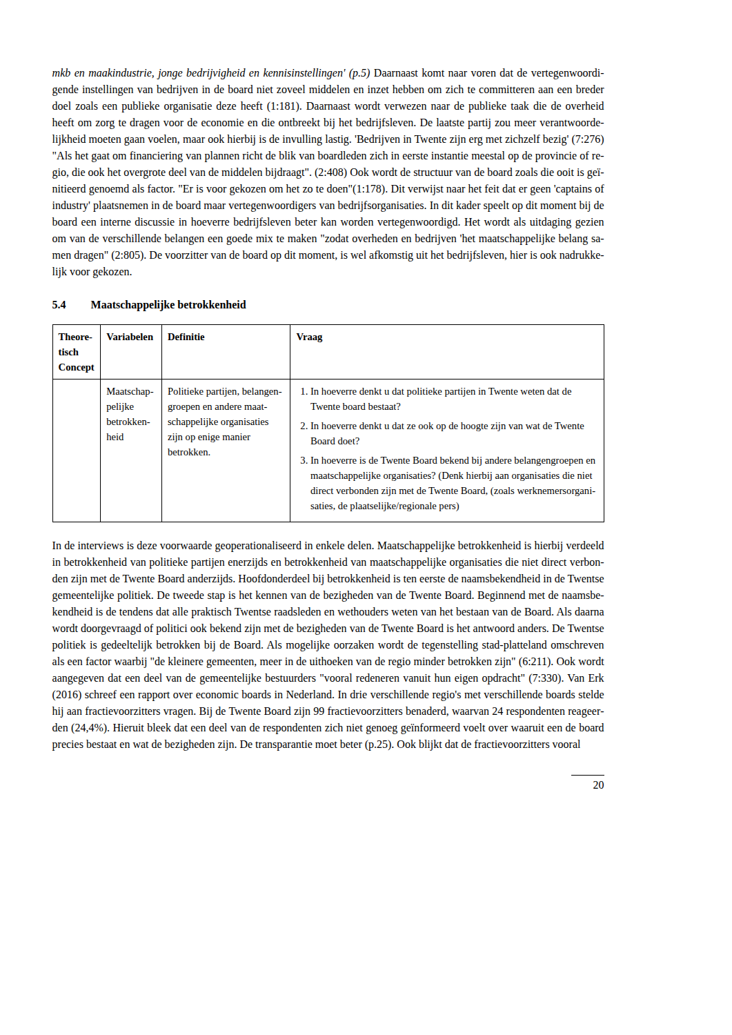mkb en maakindustrie, jonge bedrijvigheid en kennisinstellingen' (p.5) Daarnaast komt naar voren dat de vertegenwoordigende instellingen van bedrijven in de board niet zoveel middelen en inzet hebben om zich te committeren aan een breder doel zoals een publieke organisatie deze heeft (1:181). Daarnaast wordt verwezen naar de publieke taak die de overheid heeft om zorg te dragen voor de economie en die ontbreekt bij het bedrijfsleven. De laatste partij zou meer verantwoordelijkheid moeten gaan voelen, maar ook hierbij is de invulling lastig. 'Bedrijven in Twente zijn erg met zichzelf bezig' (7:276) "Als het gaat om financiering van plannen richt de blik van boardleden zich in eerste instantie meestal op de provincie of regio, die ook het overgrote deel van de middelen bijdraagt". (2:408) Ook wordt de structuur van de board zoals die ooit is geïnitieerd genoemd als factor. "Er is voor gekozen om het zo te doen"(1:178). Dit verwijst naar het feit dat er geen 'captains of industry' plaatsnemen in de board maar vertegenwoordigers van bedrijfsorganisaties. In dit kader speelt op dit moment bij de board een interne discussie in hoeverre bedrijfsleven beter kan worden vertegenwoordigd. Het wordt als uitdaging gezien om van de verschillende belangen een goede mix te maken "zodat overheden en bedrijven 'het maatschappelijke belang samen dragen" (2:805). De voorzitter van de board op dit moment, is wel afkomstig uit het bedrijfsleven, hier is ook nadrukkelijk voor gekozen.
5.4 Maatschappelijke betrokkenheid
| Theoretisch Concept | Variabelen | Definitie | Vraag |
| --- | --- | --- | --- |
| | Maatschappelijke betrokkenheid | Politieke partijen, belangengroepen en andere maatschappelijke organisaties zijn op enige manier betrokken. | In hoeverre denkt u dat politieke partijen in Twente weten dat de Twente board bestaat? In hoeverre denkt u dat ze ook op de hoogte zijn van wat de Twente Board doet? In hoeverre is de Twente Board bekend bij andere belangengroepen en maatschappelijke organisaties? (Denk hierbij aan organisaties die niet direct verbonden zijn met de Twente Board, (zoals werknemersorganisaties, de plaatselijke/regionale pers) |
In de interviews is deze voorwaarde geoperationaliseerd in enkele delen. Maatschappelijke betrokkenheid is hierbij verdeeld in betrokkenheid van politieke partijen enerzijds en betrokkenheid van maatschappelijke organisaties die niet direct verbonden zijn met de Twente Board anderzijds. Hoofdonderdeel bij betrokkenheid is ten eerste de naamsbekendheid in de Twentse gemeentelijke politiek. De tweede stap is het kennen van de bezigheden van de Twente Board. Beginnend met de naamsbekendheid is de tendens dat alle praktisch Twentse raadsleden en wethouders weten van het bestaan van de Board. Als daarna wordt doorgevraagd of politici ook bekend zijn met de bezigheden van de Twente Board is het antwoord anders. De Twentse politiek is gedeeltelijk betrokken bij de Board. Als mogelijke oorzaken wordt de tegenstelling stad-platteland omschreven als een factor waarbij "de kleinere gemeenten, meer in de uithoeken van de regio minder betrokken zijn" (6:211). Ook wordt aangegeven dat een deel van de gemeentelijke bestuurders "vooral redeneren vanuit hun eigen opdracht" (7:330). Van Erk (2016) schreef een rapport over economic boards in Nederland. In drie verschillende regio's met verschillende boards stelde hij aan fractievoorzitters vragen. Bij de Twente Board zijn 99 fractievoorzitters benaderd, waarvan 24 respondenten reageerden (24,4%). Hieruit bleek dat een deel van de respondenten zich niet genoeg geïnformeerd voelt over waaruit een de board precies bestaat en wat de bezigheden zijn. De transparantie moet beter (p.25). Ook blijkt dat de fractievoorzitters vooral
20